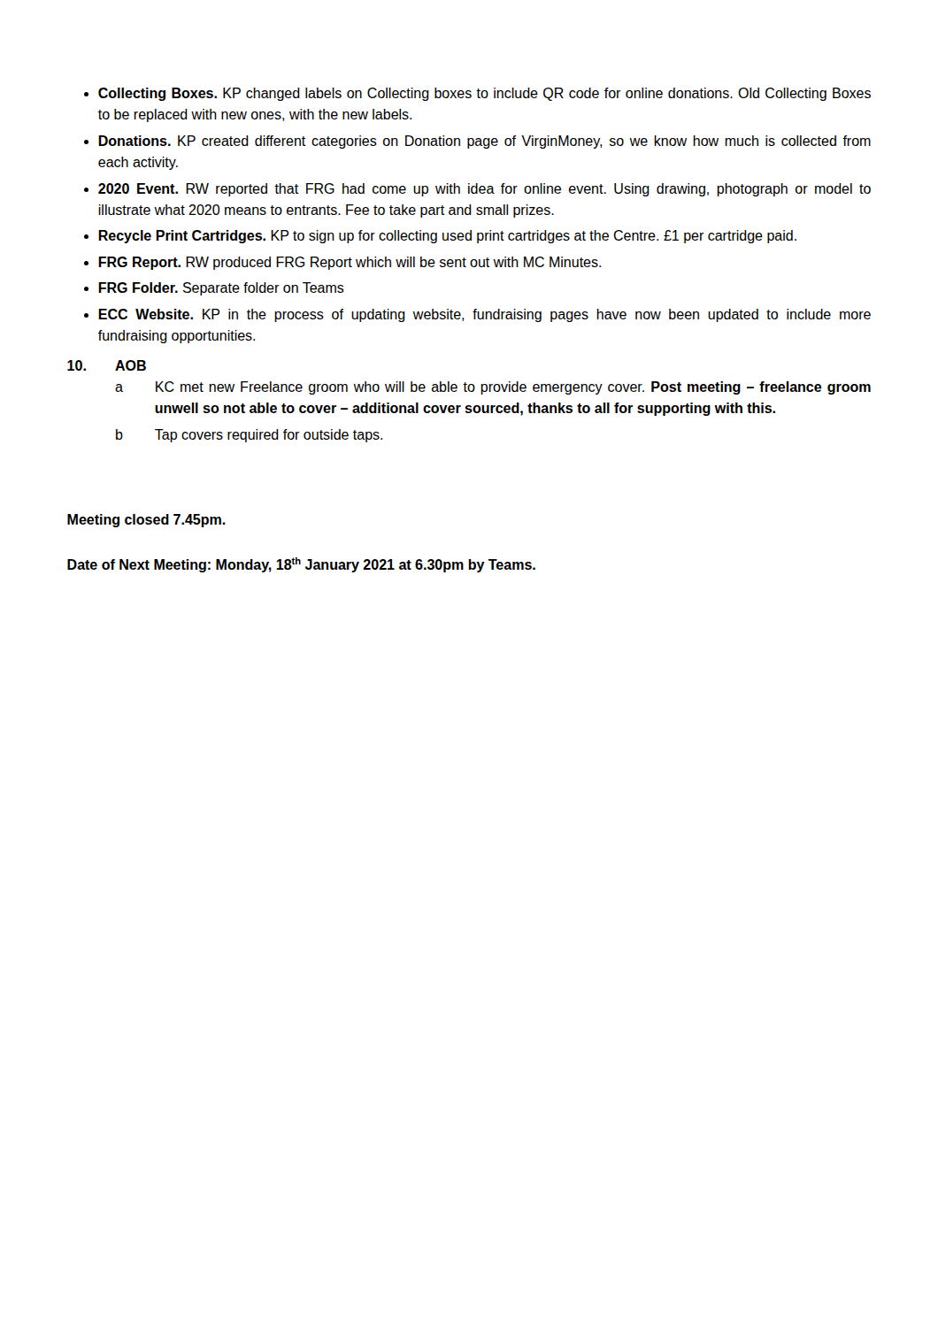Collecting Boxes. KP changed labels on Collecting boxes to include QR code for online donations. Old Collecting Boxes to be replaced with new ones, with the new labels.
Donations. KP created different categories on Donation page of VirginMoney, so we know how much is collected from each activity.
2020 Event. RW reported that FRG had come up with idea for online event. Using drawing, photograph or model to illustrate what 2020 means to entrants. Fee to take part and small prizes.
Recycle Print Cartridges. KP to sign up for collecting used print cartridges at the Centre. £1 per cartridge paid.
FRG Report. RW produced FRG Report which will be sent out with MC Minutes.
FRG Folder. Separate folder on Teams
ECC Website. KP in the process of updating website, fundraising pages have now been updated to include more fundraising opportunities.
10. AOB
a KC met new Freelance groom who will be able to provide emergency cover. Post meeting – freelance groom unwell so not able to cover – additional cover sourced, thanks to all for supporting with this.
b Tap covers required for outside taps.
Meeting closed 7.45pm.
Date of Next Meeting: Monday, 18th January 2021 at 6.30pm by Teams.